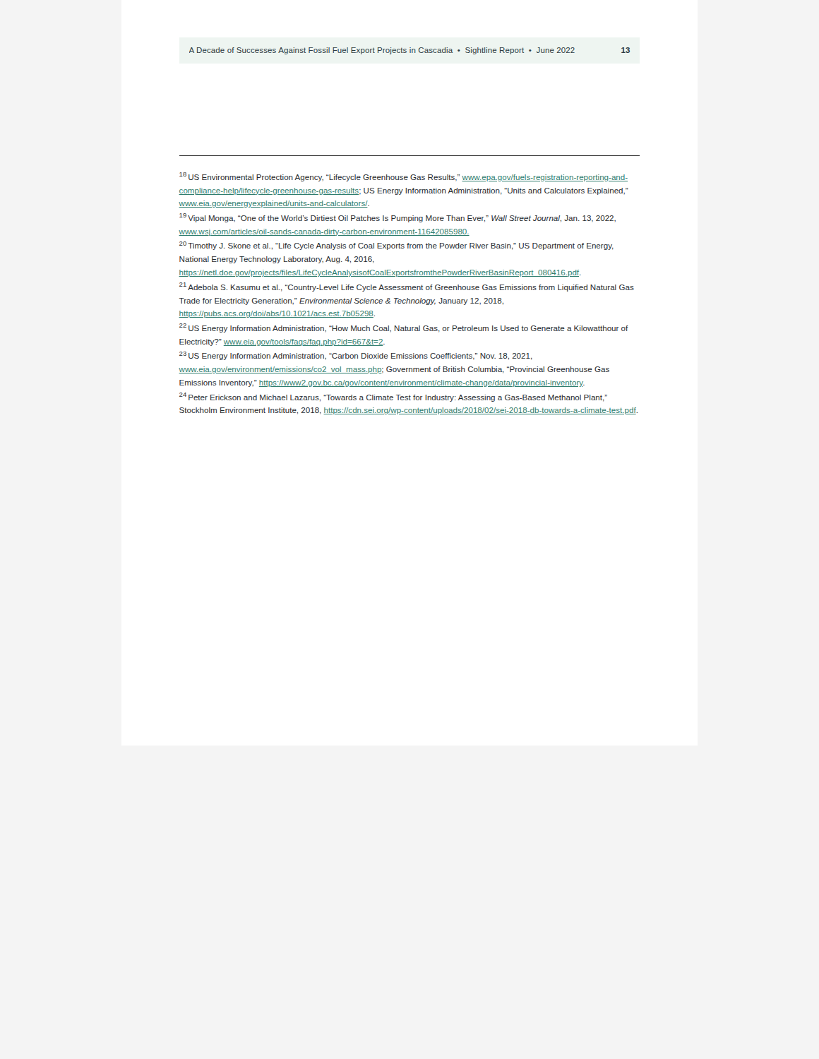A Decade of Successes Against Fossil Fuel Export Projects in Cascadia • Sightline Report • June 2022
13
18US Environmental Protection Agency, “Lifecycle Greenhouse Gas Results,” www.epa.gov/fuels-registration-reporting-and-compliance-help/lifecycle-greenhouse-gas-results; US Energy Information Administration, “Units and Calculators Explained,” www.eia.gov/energyexplained/units-and-calculators/.
19Vipal Monga, “One of the World’s Dirtiest Oil Patches Is Pumping More Than Ever,” Wall Street Journal, Jan. 13, 2022, www.wsj.com/articles/oil-sands-canada-dirty-carbon-environment-11642085980.
20Timothy J. Skone et al., “Life Cycle Analysis of Coal Exports from the Powder River Basin,” US Department of Energy, National Energy Technology Laboratory, Aug. 4, 2016, https://netl.doe.gov/projects/files/LifeCycleAnalysisofCoalExportsfromthePowderRiverBasinReport_080416.pdf.
21Adebola S. Kasumu et al., “Country-Level Life Cycle Assessment of Greenhouse Gas Emissions from Liquified Natural Gas Trade for Electricity Generation,” Environmental Science & Technology, January 12, 2018, https://pubs.acs.org/doi/abs/10.1021/acs.est.7b05298.
22US Energy Information Administration, “How Much Coal, Natural Gas, or Petroleum Is Used to Generate a Kilowatthour of Electricity?” www.eia.gov/tools/faqs/faq.php?id=667&t=2.
23US Energy Information Administration, “Carbon Dioxide Emissions Coefficients,” Nov. 18, 2021, www.eia.gov/environment/emissions/co2_vol_mass.php; Government of British Columbia, “Provincial Greenhouse Gas Emissions Inventory,” https://www2.gov.bc.ca/gov/content/environment/climate-change/data/provincial-inventory.
24Peter Erickson and Michael Lazarus, “Towards a Climate Test for Industry: Assessing a Gas-Based Methanol Plant,” Stockholm Environment Institute, 2018, https://cdn.sei.org/wp-content/uploads/2018/02/sei-2018-db-towards-a-climate-test.pdf.